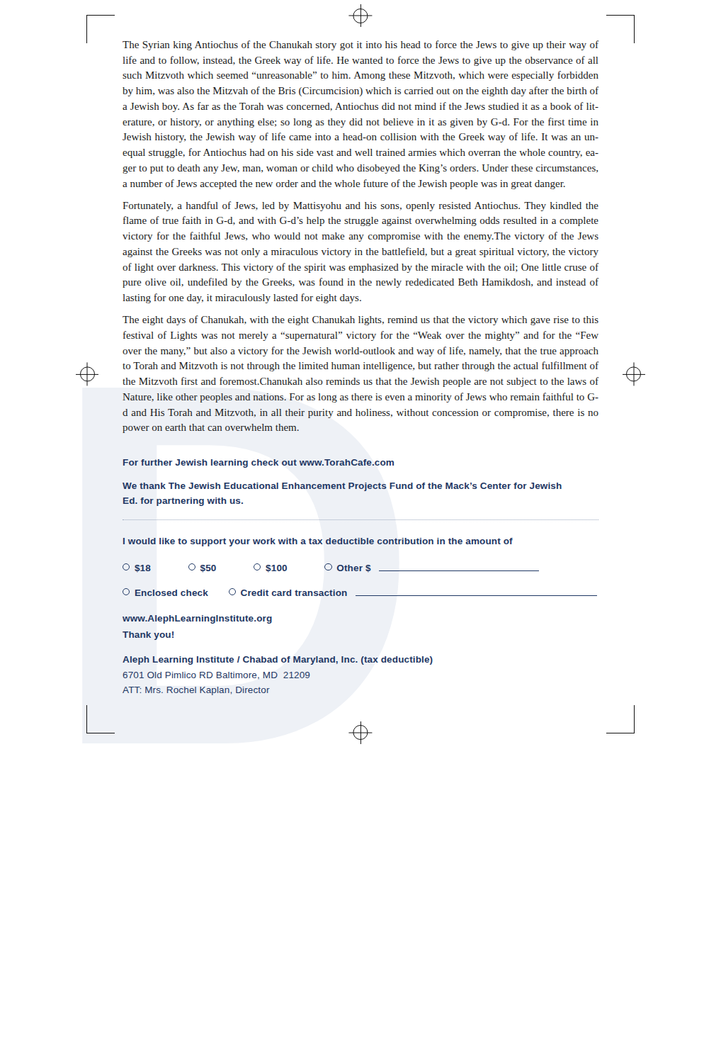D
The Syrian king Antiochus of the Chanukah story got it into his head to force the Jews to give up their way of life and to follow, instead, the Greek way of life. He wanted to force the Jews to give up the observance of all such Mitzvoth which seemed “unreasonable” to him. Among these Mitzvoth, which were especially forbidden by him, was also the Mitzvah of the Bris (Circumcision) which is carried out on the eighth day after the birth of a Jewish boy. As far as the Torah was concerned, Antiochus did not mind if the Jews studied it as a book of literature, or history, or anything else; so long as they did not believe in it as given by G-d. For the first time in Jewish history, the Jewish way of life came into a head-on collision with the Greek way of life. It was an unequal struggle, for Antiochus had on his side vast and well trained armies which overran the whole country, eager to put to death any Jew, man, woman or child who disobeyed the King’s orders. Under these circumstances, a number of Jews accepted the new order and the whole future of the Jewish people was in great danger.
Fortunately, a handful of Jews, led by Mattisyohu and his sons, openly resisted Antiochus. They kindled the flame of true faith in G-d, and with G-d’s help the struggle against overwhelming odds resulted in a complete victory for the faithful Jews, who would not make any compromise with the enemy.The victory of the Jews against the Greeks was not only a miraculous victory in the battlefield, but a great spiritual victory, the victory of light over darkness. This victory of the spirit was emphasized by the miracle with the oil; One little cruse of pure olive oil, undefiled by the Greeks, was found in the newly rededicated Beth Hamikdosh, and instead of lasting for one day, it miraculously lasted for eight days.
The eight days of Chanukah, with the eight Chanukah lights, remind us that the victory which gave rise to this festival of Lights was not merely a “supernatural” victory for the “Weak over the mighty” and for the “Few over the many,” but also a victory for the Jewish world-outlook and way of life, namely, that the true approach to Torah and Mitzvoth is not through the limited human intelligence, but rather through the actual fulfillment of the Mitzvoth first and foremost.Chanukah also reminds us that the Jewish people are not subject to the laws of Nature, like other peoples and nations. For as long as there is even a minority of Jews who remain faithful to G-d and His Torah and Mitzvoth, in all their purity and holiness, without concession or compromise, there is no power on earth that can overwhelm them.
For further Jewish learning check out www.TorahCafe.com
We thank The Jewish Educational Enhancement Projects Fund of the Mack’s Center for Jewish Ed. for partnering with us.
I would like to support your work with a tax deductible contribution in the amount of
$18 $50 $100 Other $
Enclosed check Credit card transaction
www.AlephLearningInstitute.org
Thank you!
Aleph Learning Institute / Chabad of Maryland, Inc. (tax deductible)
6701 Old Pimlico RD Baltimore, MD 21209
ATT: Mrs. Rochel Kaplan, Director